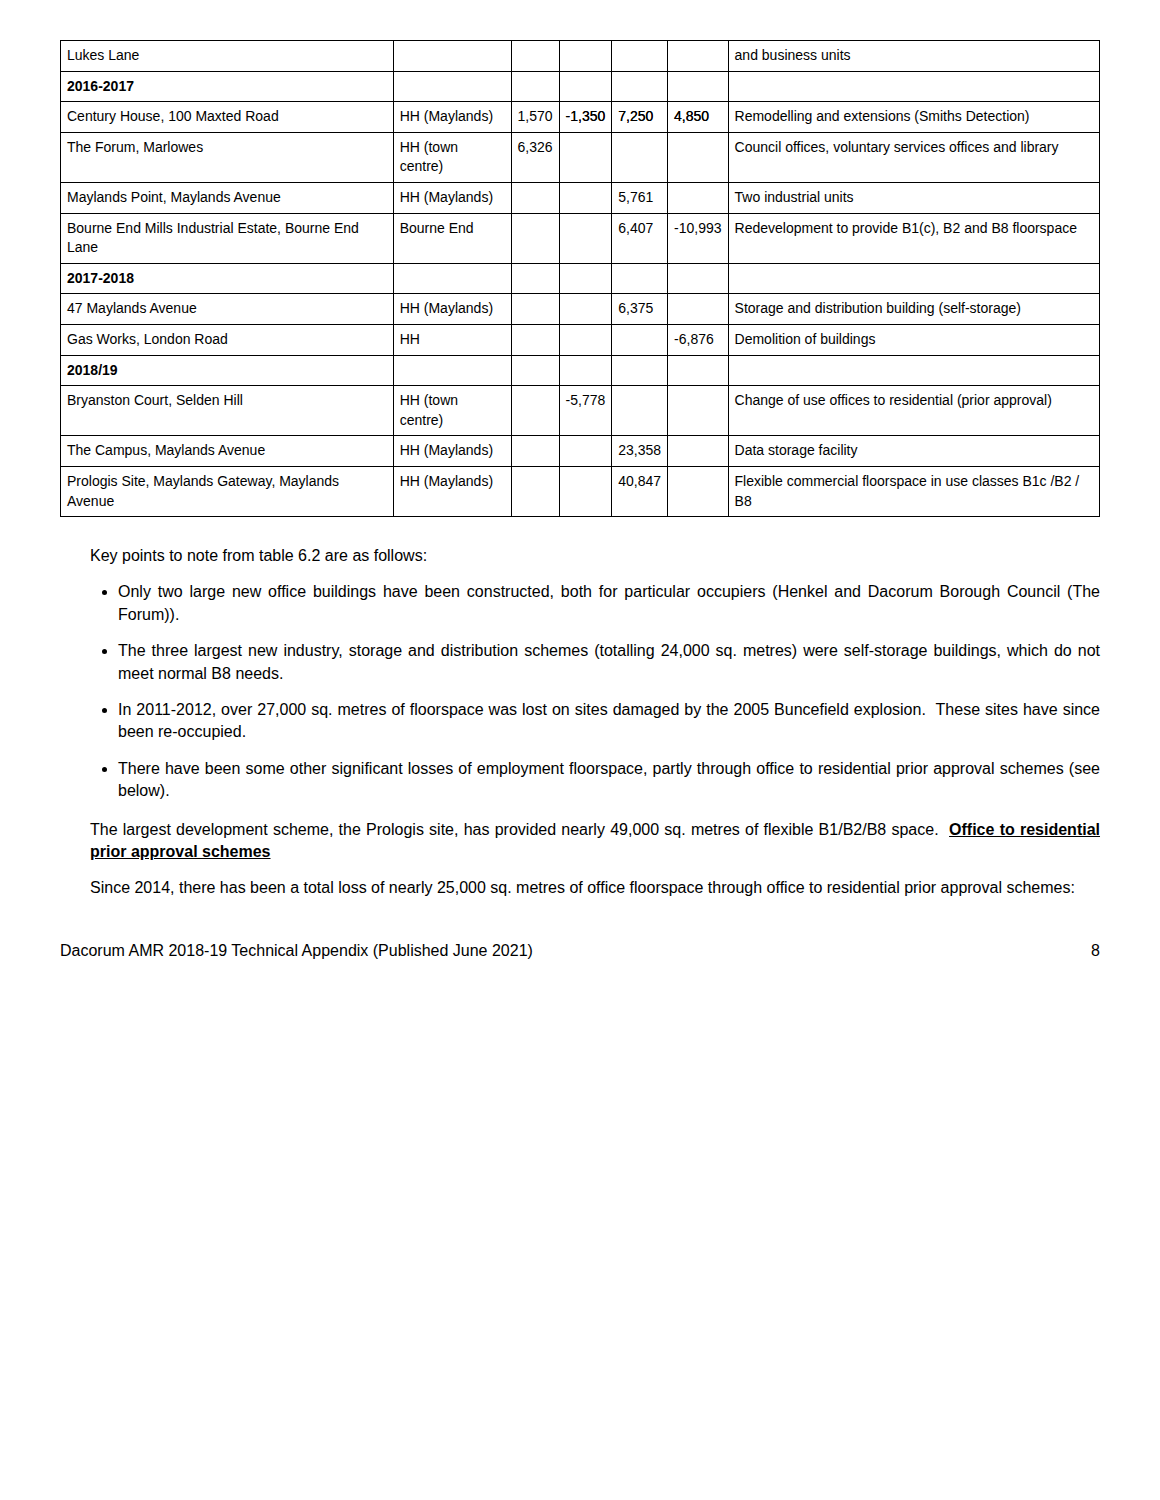| Lukes Lane | | | | | | and business units |
| 2016-2017 | | | | | | |
| Century House, 100 Maxted Road | HH (Maylands) | 1,570 | -1,350 -1,350 | 7,250 7,250 | 4,850 4,850 | Remodelling and extensions (Smiths Detection) |
| The Forum, Marlowes | HH (town centre) | 6,326 | | | | Council offices, voluntary services offices and library |
| Maylands Point, Maylands Avenue | HH (Maylands) | | | 5,761 | | Two industrial units |
| Bourne End Mills Industrial Estate, Bourne End Lane | Bourne End | | | 6,407 | -10,993 | Redevelopment to provide B1(c), B2 and B8 floorspace |
| 2017-2018 | | | | | | |
| 47 Maylands Avenue | HH (Maylands) | | | 6,375 | | Storage and distribution building (self-storage) |
| Gas Works, London Road | HH | | | | -6,876 | Demolition of buildings |
| 2018/19 | | | | | | |
| Bryanston Court, Selden Hill | HH (town centre) | | -5,778 | | | Change of use offices to residential (prior approval) |
| The Campus, Maylands Avenue | HH (Maylands) | | | 23,358 | | Data storage facility |
| Prologis Site, Maylands Gateway, Maylands Avenue | HH (Maylands) | | | 40,847 | | Flexible commercial floorspace in use classes B1c /B2 / B8 |
Key points to note from table 6.2 are as follows:
Only two large new office buildings have been constructed, both for particular occupiers (Henkel and Dacorum Borough Council (The Forum)).
The three largest new industry, storage and distribution schemes (totalling 24,000 sq. metres) were self-storage buildings, which do not meet normal B8 needs.
In 2011-2012, over 27,000 sq. metres of floorspace was lost on sites damaged by the 2005 Buncefield explosion. These sites have since been re-occupied.
There have been some other significant losses of employment floorspace, partly through office to residential prior approval schemes (see below).
The largest development scheme, the Prologis site, has provided nearly 49,000 sq. metres of flexible B1/B2/B8 space. Office to residential prior approval schemes
Since 2014, there has been a total loss of nearly 25,000 sq. metres of office floorspace through office to residential prior approval schemes:
Dacorum AMR 2018-19 Technical Appendix (Published June 2021) 8